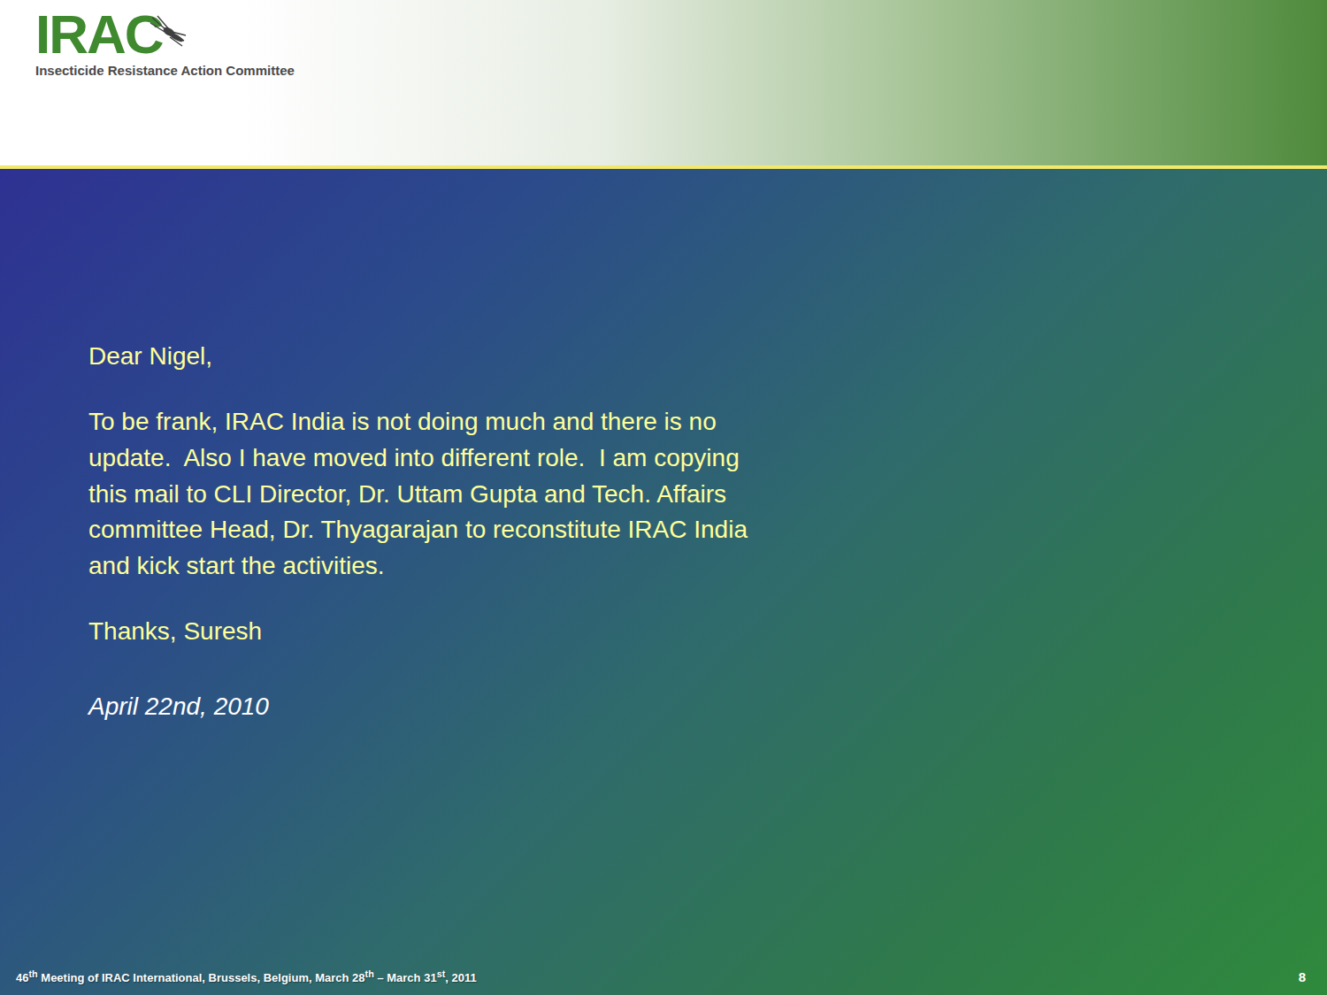IRAC
Insecticide Resistance Action Committee
Dear Nigel,
To be frank, IRAC India is not doing much and there is no update. Also I have moved into different role. I am copying this mail to CLI Director, Dr. Uttam Gupta and Tech. Affairs committee Head, Dr. Thyagarajan to reconstitute IRAC India and kick start the activities.
Thanks, Suresh
April 22nd, 2010
46th Meeting of IRAC International, Brussels, Belgium, March 28th – March 31st, 2011
8